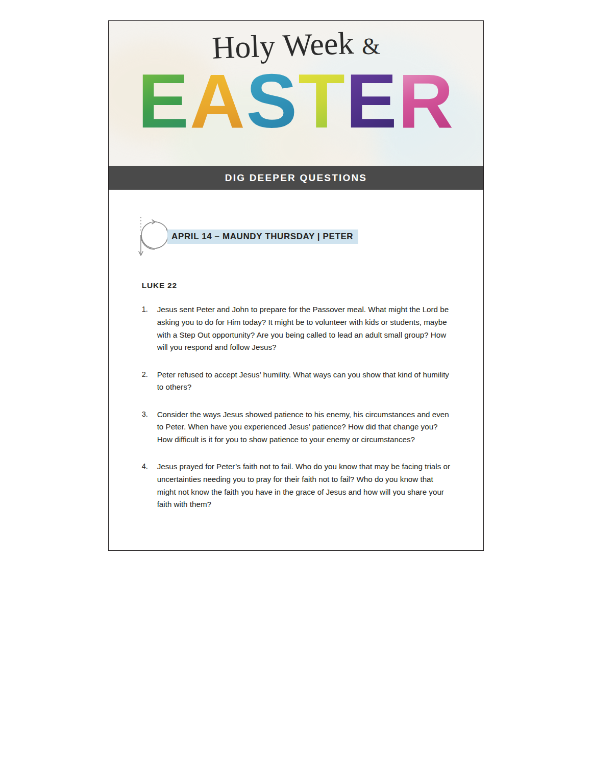Holy Week &
EASTER
DIG DEEPER QUESTIONS
APRIL 14 – MAUNDY THURSDAY | PETER
LUKE 22
Jesus sent Peter and John to prepare for the Passover meal. What might the Lord be asking you to do for Him today? It might be to volunteer with kids or students, maybe with a Step Out opportunity? Are you being called to lead an adult small group? How will you respond and follow Jesus?
Peter refused to accept Jesus’ humility. What ways can you show that kind of humility to others?
Consider the ways Jesus showed patience to his enemy, his circumstances and even to Peter. When have you experienced Jesus’ patience? How did that change you? How difficult is it for you to show patience to your enemy or circumstances?
Jesus prayed for Peter’s faith not to fail. Who do you know that may be facing trials or uncertainties needing you to pray for their faith not to fail? Who do you know that might not know the faith you have in the grace of Jesus and how will you share your faith with them?